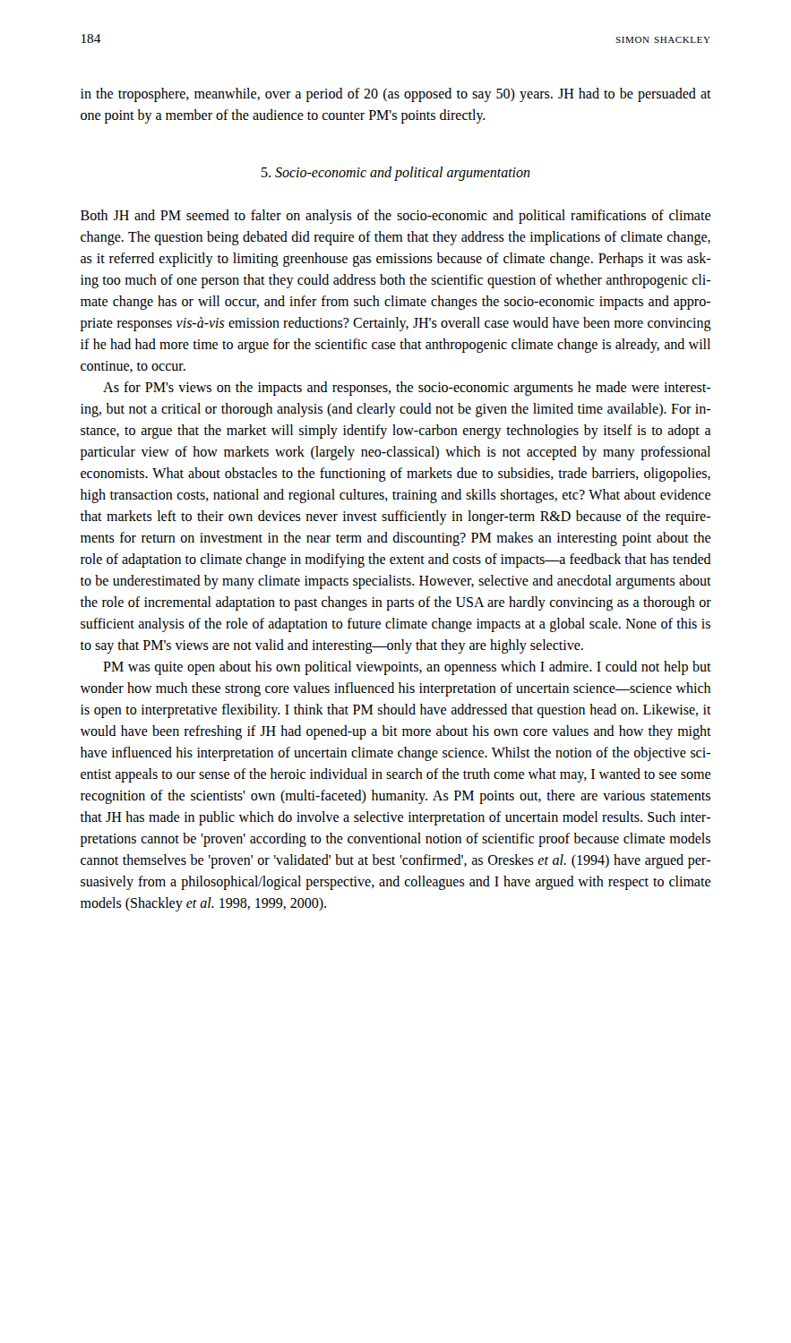184 simon shackley
in the troposphere, meanwhile, over a period of 20 (as opposed to say 50) years. JH had to be persuaded at one point by a member of the audience to counter PM's points directly.
5. Socio-economic and political argumentation
Both JH and PM seemed to falter on analysis of the socio-economic and political ramifications of climate change. The question being debated did require of them that they address the implications of climate change, as it referred explicitly to limiting greenhouse gas emissions because of climate change. Perhaps it was asking too much of one person that they could address both the scientific question of whether anthropogenic climate change has or will occur, and infer from such climate changes the socio-economic impacts and appropriate responses vis-à-vis emission reductions? Certainly, JH's overall case would have been more convincing if he had had more time to argue for the scientific case that anthropogenic climate change is already, and will continue, to occur.
As for PM's views on the impacts and responses, the socio-economic arguments he made were interesting, but not a critical or thorough analysis (and clearly could not be given the limited time available). For instance, to argue that the market will simply identify low-carbon energy technologies by itself is to adopt a particular view of how markets work (largely neo-classical) which is not accepted by many professional economists. What about obstacles to the functioning of markets due to subsidies, trade barriers, oligopolies, high transaction costs, national and regional cultures, training and skills shortages, etc? What about evidence that markets left to their own devices never invest sufficiently in longer-term R&D because of the requirements for return on investment in the near term and discounting? PM makes an interesting point about the role of adaptation to climate change in modifying the extent and costs of impacts—a feedback that has tended to be underestimated by many climate impacts specialists. However, selective and anecdotal arguments about the role of incremental adaptation to past changes in parts of the USA are hardly convincing as a thorough or sufficient analysis of the role of adaptation to future climate change impacts at a global scale. None of this is to say that PM's views are not valid and interesting—only that they are highly selective.
PM was quite open about his own political viewpoints, an openness which I admire. I could not help but wonder how much these strong core values influenced his interpretation of uncertain science—science which is open to interpretative flexibility. I think that PM should have addressed that question head on. Likewise, it would have been refreshing if JH had opened-up a bit more about his own core values and how they might have influenced his interpretation of uncertain climate change science. Whilst the notion of the objective scientist appeals to our sense of the heroic individual in search of the truth come what may, I wanted to see some recognition of the scientists' own (multi-faceted) humanity. As PM points out, there are various statements that JH has made in public which do involve a selective interpretation of uncertain model results. Such interpretations cannot be 'proven' according to the conventional notion of scientific proof because climate models cannot themselves be 'proven' or 'validated' but at best 'confirmed', as Oreskes et al. (1994) have argued persuasively from a philosophical/logical perspective, and colleagues and I have argued with respect to climate models (Shackley et al. 1998, 1999, 2000).